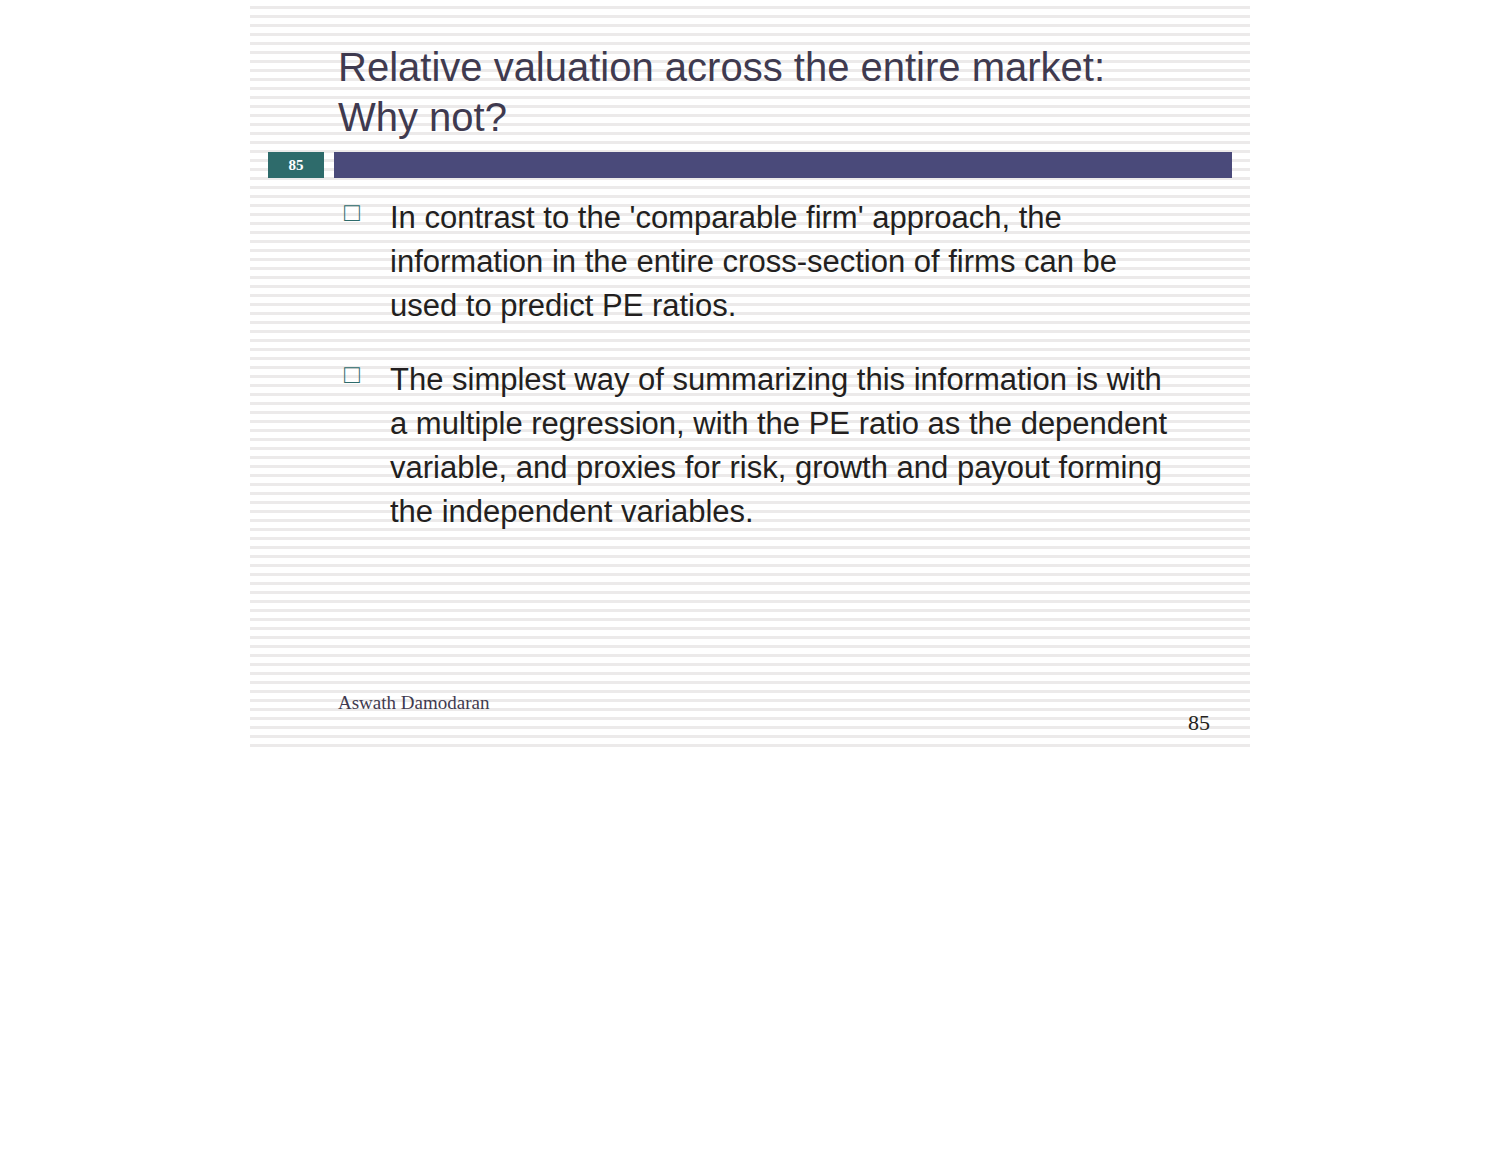Relative valuation across the entire market:
Why not?
85
In contrast to the 'comparable firm' approach, the information in the entire cross-section of firms can be used to predict PE ratios.
The simplest way of summarizing this information is with a multiple regression, with the PE ratio as the dependent variable, and proxies for risk, growth and payout forming the independent variables.
Aswath Damodaran
85